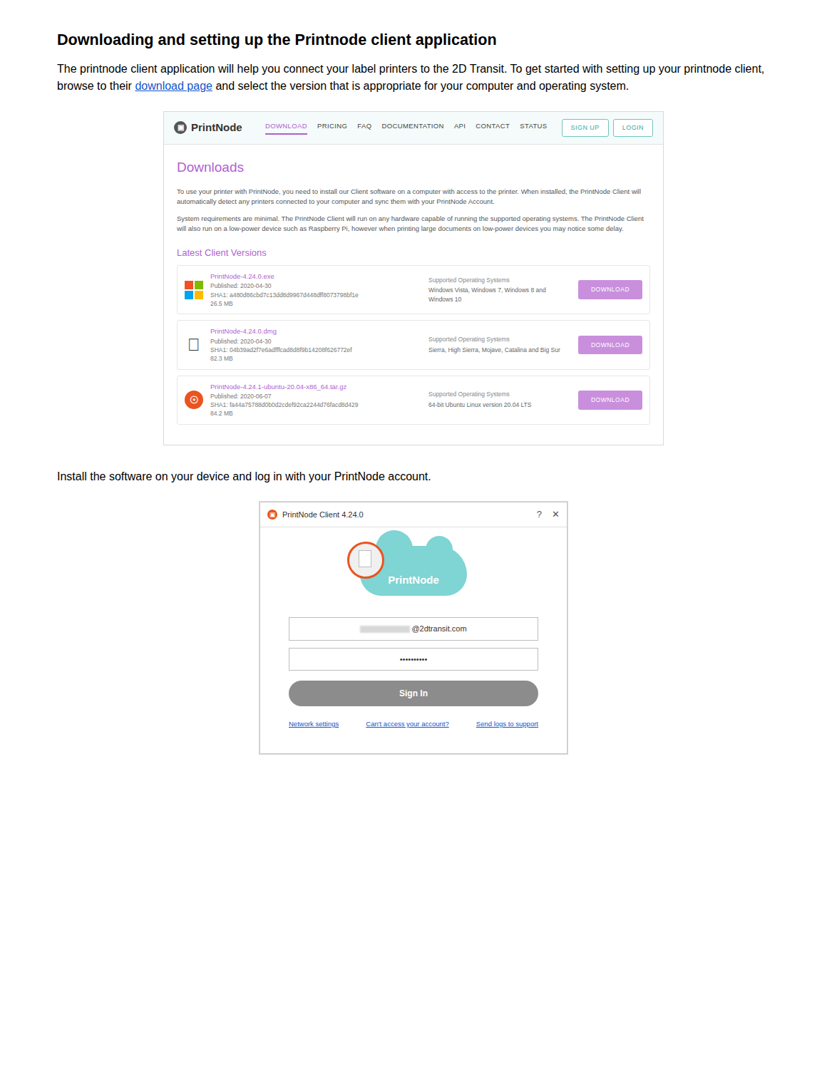Downloading and setting up the Printnode client application
The printnode client application will help you connect your label printers to the 2D Transit. To get started with setting up your printnode client, browse to their download page and select the version that is appropriate for your computer and operating system.
▣PrintNode
DOWNLOAD
PRICING
FAQ
DOCUMENTATION
API
CONTACT
STATUS
SIGN UP LOGIN
Downloads
To use your printer with PrintNode, you need to install our Client software on a computer with access to the printer. When installed, the PrintNode Client will automatically detect any printers connected to your computer and sync them with your PrintNode Account.
System requirements are minimal. The PrintNode Client will run on any hardware capable of running the supported operating systems. The PrintNode Client will also run on a low-power device such as Raspberry Pi, however when printing large documents on low-power devices you may notice some delay.
Latest Client Versions
PrintNode-4.24.0.exe
Published: 2020-04-30
SHA1: a480d86cbd7c13dd8d9967d448dff8073798bf1e
26.5 MB
Supported Operating Systems Windows Vista, Windows 7, Windows 8 and Windows 10
DOWNLOAD

PrintNode-4.24.0.dmg
Published: 2020-04-30
SHA1: 04b39ad2f7e6adfffcad8d8f9b14208f626772ef
82.3 MB
Supported Operating Systems Sierra, High Sierra, Mojave, Catalina and Big Sur
DOWNLOAD
☉
PrintNode-4.24.1-ubuntu-20.04-x86_64.tar.gz
Published: 2020-06-07
SHA1: fa44a75788d0b0d2cdef92ca2244d76facd8d429
84.2 MB
Supported Operating Systems64-bit Ubuntu Linux version 20.04 LTS
DOWNLOAD
Install the software on your device and log in with your PrintNode account.
▣ PrintNode Client 4.24.0 ? ✕
PrintNode
@2dtransit.com
••••••••••
Sign In
Network settings Can't access your account? Send logs to support